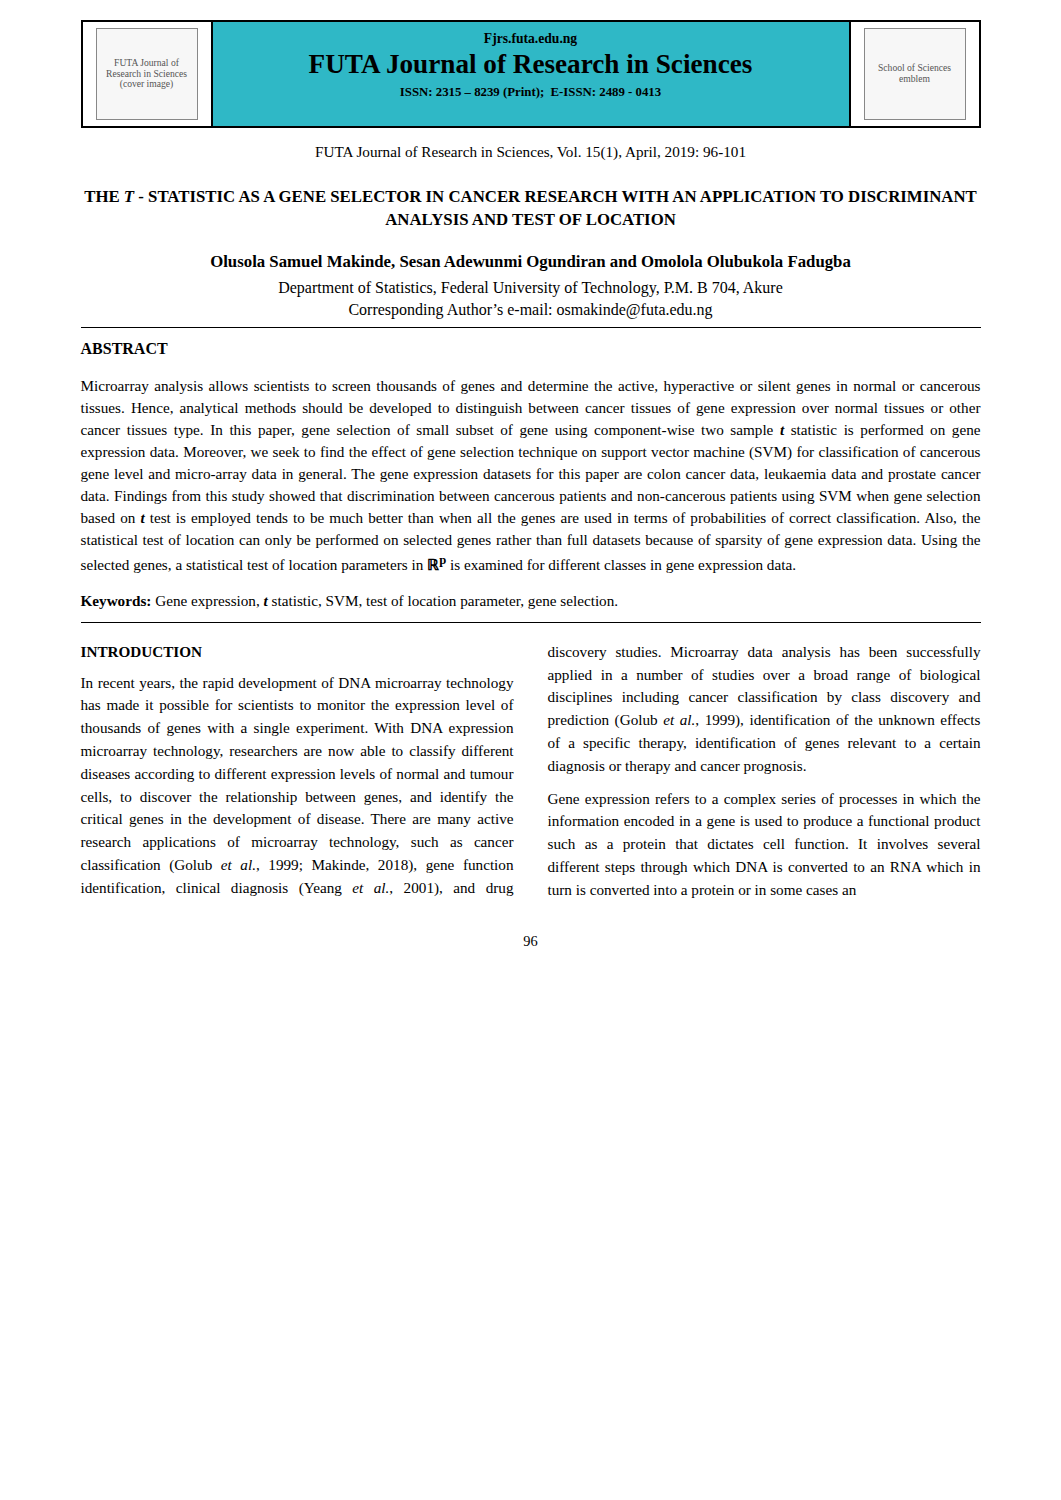FUTA Journal of Research in Sciences
(cover image)
Fjrs.futa.edu.ng
FUTA Journal of Research in Sciences
ISSN: 2315 – 8239 (Print); E-ISSN: 2489 - 0413
School of Sciences
emblem
FUTA Journal of Research in Sciences, Vol. 15(1), April, 2019: 96-101
The t - Statistic as a Gene Selector in Cancer Research with an Application to Discriminant Analysis and Test of Location
Olusola Samuel Makinde, Sesan Adewunmi Ogundiran and Omolola Olubukola Fadugba
Department of Statistics, Federal University of Technology, P.M. B 704, Akure
Corresponding Author’s e-mail: osmakinde@futa.edu.ng
Abstract
Microarray analysis allows scientists to screen thousands of genes and determine the active, hyperactive or silent genes in normal or cancerous tissues. Hence, analytical methods should be developed to distinguish between cancer tissues of gene expression over normal tissues or other cancer tissues type. In this paper, gene selection of small subset of gene using component-wise two sample t statistic is performed on gene expression data. Moreover, we seek to find the effect of gene selection technique on support vector machine (SVM) for classification of cancerous gene level and micro-array data in general. The gene expression datasets for this paper are colon cancer data, leukaemia data and prostate cancer data. Findings from this study showed that discrimination between cancerous patients and non-cancerous patients using SVM when gene selection based on t test is employed tends to be much better than when all the genes are used in terms of probabilities of correct classification. Also, the statistical test of location can only be performed on selected genes rather than full datasets because of sparsity of gene expression data. Using the selected genes, a statistical test of location parameters in ℝp is examined for different classes in gene expression data.
Keywords: Gene expression, t statistic, SVM, test of location parameter, gene selection.
Introduction
In recent years, the rapid development of DNA microarray technology has made it possible for scientists to monitor the expression level of thousands of genes with a single experiment. With DNA expression microarray technology, researchers are now able to classify different diseases according to different expression levels of normal and tumour cells, to discover the relationship between genes, and identify the critical genes in the development of disease. There are many active research applications of microarray technology, such as cancer classification (Golub et al., 1999; Makinde, 2018), gene function identification, clinical diagnosis (Yeang et al., 2001), and drug discovery studies. Microarray data analysis has been successfully applied in a number of studies over a broad range of biological disciplines including cancer classification by class discovery and prediction (Golub et al., 1999), identification of the unknown effects of a specific therapy, identification of genes relevant to a certain diagnosis or therapy and cancer prognosis.
Gene expression refers to a complex series of processes in which the information encoded in a gene is used to produce a functional product such as a protein that dictates cell function. It involves several different steps through which DNA is converted to an RNA which in turn is converted into a protein or in some cases an
96